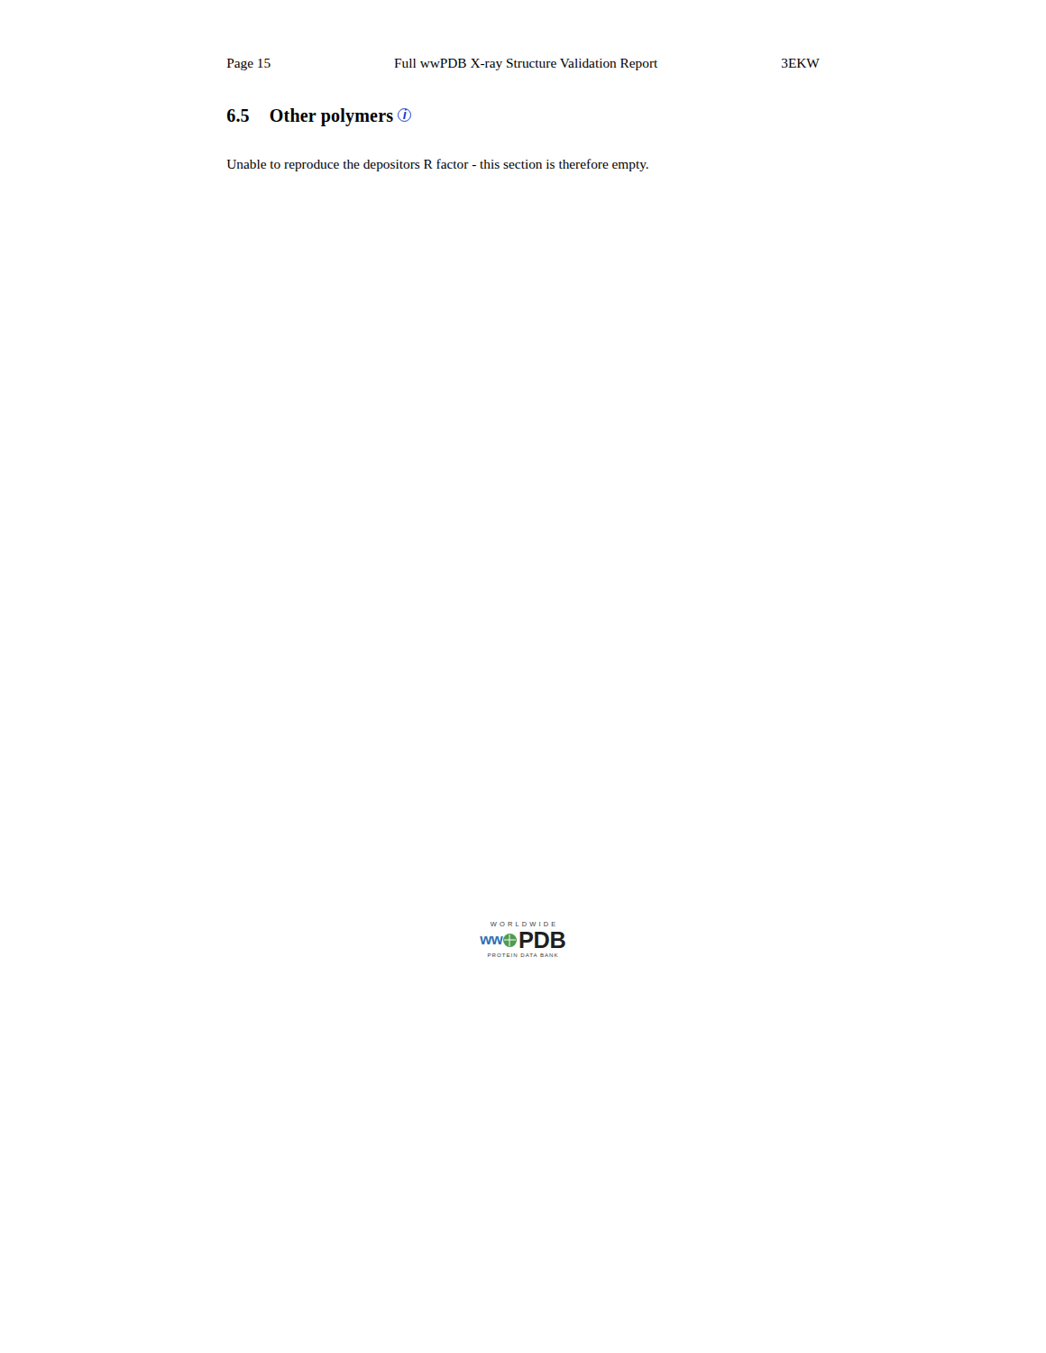Page 15
Full wwPDB X-ray Structure Validation Report
3EKW
6.5 Other polymersi
Unable to reproduce the depositors R factor - this section is therefore empty.
WORLDWIDE
ww PDB
PROTEIN DATA BANK